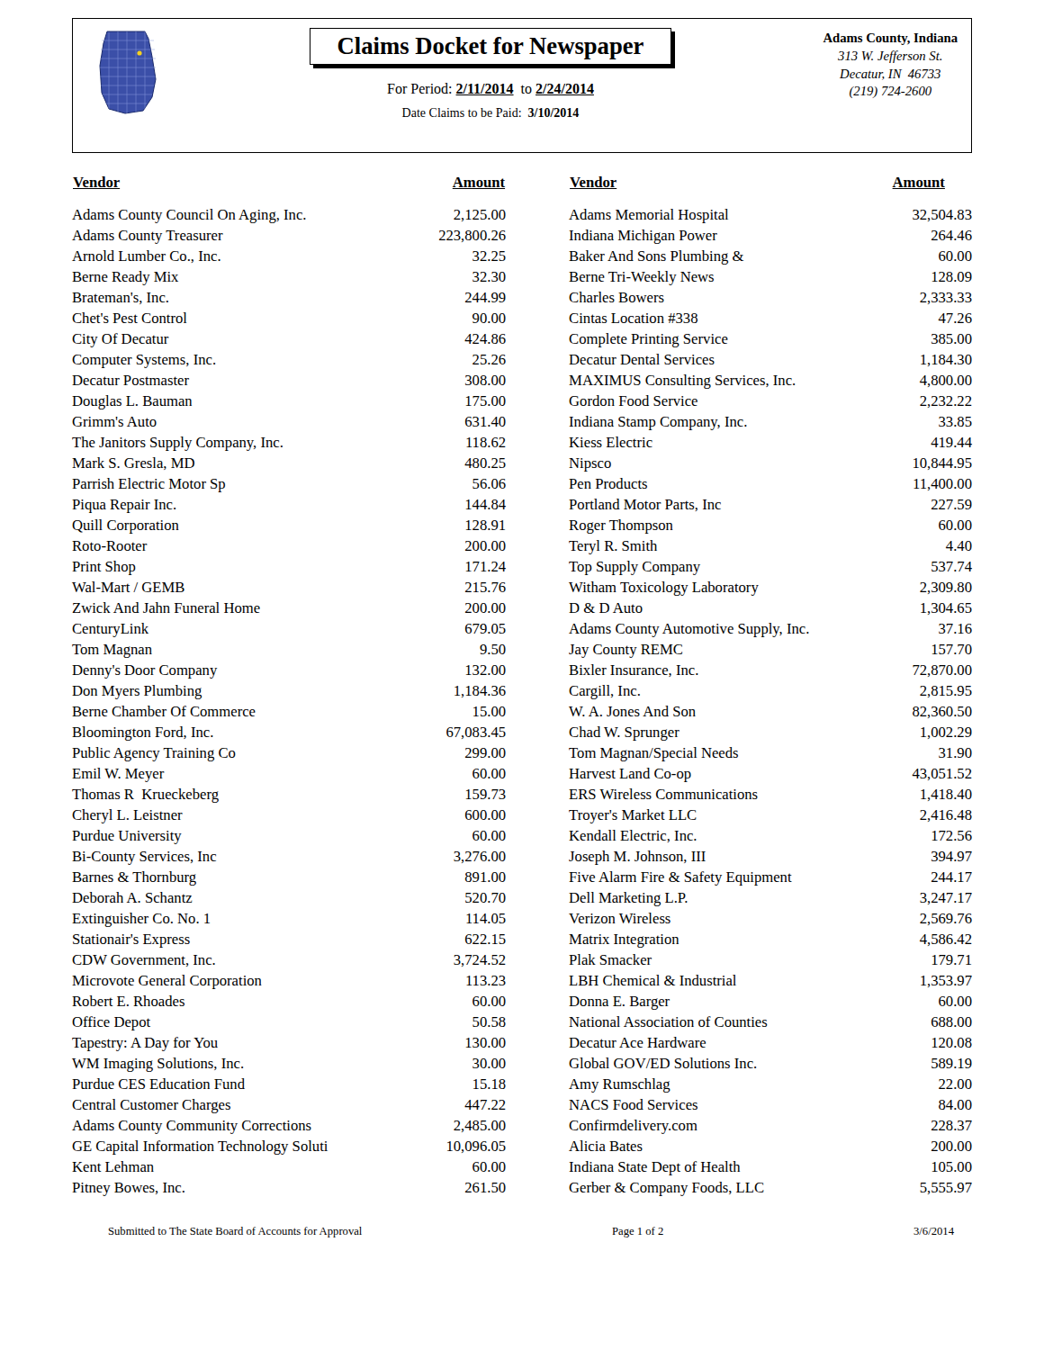Adams County, Indiana
313 W. Jefferson St.
Decatur, IN 46733
(219) 724-2600
Claims Docket for Newspaper
For Period: 2/11/2014 to 2/24/2014
Date Claims to be Paid: 3/10/2014
| Vendor | Amount | | Vendor | Amount |
| --- | --- | --- | --- | --- |
| Adams County Council On Aging, Inc. | 2,125.00 | | Adams Memorial Hospital | 32,504.83 |
| Adams County Treasurer | 223,800.26 | | Indiana Michigan Power | 264.46 |
| Arnold Lumber Co., Inc. | 32.25 | | Baker And Sons Plumbing & | 60.00 |
| Berne Ready Mix | 32.30 | | Berne Tri-Weekly News | 128.09 |
| Brateman's, Inc. | 244.99 | | Charles Bowers | 2,333.33 |
| Chet's Pest Control | 90.00 | | Cintas Location #338 | 47.26 |
| City Of Decatur | 424.86 | | Complete Printing Service | 385.00 |
| Computer Systems, Inc. | 25.26 | | Decatur Dental Services | 1,184.30 |
| Decatur Postmaster | 308.00 | | MAXIMUS Consulting Services, Inc. | 4,800.00 |
| Douglas L. Bauman | 175.00 | | Gordon Food Service | 2,232.22 |
| Grimm's Auto | 631.40 | | Indiana Stamp Company, Inc. | 33.85 |
| The Janitors Supply Company, Inc. | 118.62 | | Kiess Electric | 419.44 |
| Mark S. Gresla, MD | 480.25 | | Nipsco | 10,844.95 |
| Parrish Electric Motor Sp | 56.06 | | Pen Products | 11,400.00 |
| Piqua Repair Inc. | 144.84 | | Portland Motor Parts, Inc | 227.59 |
| Quill Corporation | 128.91 | | Roger Thompson | 60.00 |
| Roto-Rooter | 200.00 | | Teryl R. Smith | 4.40 |
| Print Shop | 171.24 | | Top Supply Company | 537.74 |
| Wal-Mart / GEMB | 215.76 | | Witham Toxicology Laboratory | 2,309.80 |
| Zwick And Jahn Funeral Home | 200.00 | | D & D Auto | 1,304.65 |
| CenturyLink | 679.05 | | Adams County Automotive Supply, Inc. | 37.16 |
| Tom Magnan | 9.50 | | Jay County REMC | 157.70 |
| Denny's Door Company | 132.00 | | Bixler Insurance, Inc. | 72,870.00 |
| Don Myers Plumbing | 1,184.36 | | Cargill, Inc. | 2,815.95 |
| Berne Chamber Of Commerce | 15.00 | | W. A. Jones And Son | 82,360.50 |
| Bloomington Ford, Inc. | 67,083.45 | | Chad W. Sprunger | 1,002.29 |
| Public Agency Training Co | 299.00 | | Tom Magnan/Special Needs | 31.90 |
| Emil W. Meyer | 60.00 | | Harvest Land Co-op | 43,051.52 |
| Thomas R Krueckeberg | 159.73 | | ERS Wireless Communications | 1,418.40 |
| Cheryl L. Leistner | 600.00 | | Troyer's Market LLC | 2,416.48 |
| Purdue University | 60.00 | | Kendall Electric, Inc. | 172.56 |
| Bi-County Services, Inc | 3,276.00 | | Joseph M. Johnson, III | 394.97 |
| Barnes & Thornburg | 891.00 | | Five Alarm Fire & Safety Equipment | 244.17 |
| Deborah A. Schantz | 520.70 | | Dell Marketing L.P. | 3,247.17 |
| Extinguisher Co. No. 1 | 114.05 | | Verizon Wireless | 2,569.76 |
| Stationair's Express | 622.15 | | Matrix Integration | 4,586.42 |
| CDW Government, Inc. | 3,724.52 | | Plak Smacker | 179.71 |
| Microvote General Corporation | 113.23 | | LBH Chemical & Industrial | 1,353.97 |
| Robert E. Rhoades | 60.00 | | Donna E. Barger | 60.00 |
| Office Depot | 50.58 | | National Association of Counties | 688.00 |
| Tapestry: A Day for You | 130.00 | | Decatur Ace Hardware | 120.08 |
| WM Imaging Solutions, Inc. | 30.00 | | Global GOV/ED Solutions Inc. | 589.19 |
| Purdue CES Education Fund | 15.18 | | Amy Rumschlag | 22.00 |
| Central Customer Charges | 447.22 | | NACS Food Services | 84.00 |
| Adams County Community Corrections | 2,485.00 | | Confirmdelivery.com | 228.37 |
| GE Capital Information Technology Soluti | 10,096.05 | | Alicia Bates | 200.00 |
| Kent Lehman | 60.00 | | Indiana State Dept of Health | 105.00 |
| Pitney Bowes, Inc. | 261.50 | | Gerber & Company Foods, LLC | 5,555.97 |
Submitted to The State Board of Accounts for Approval
Page 1 of 2
3/6/2014